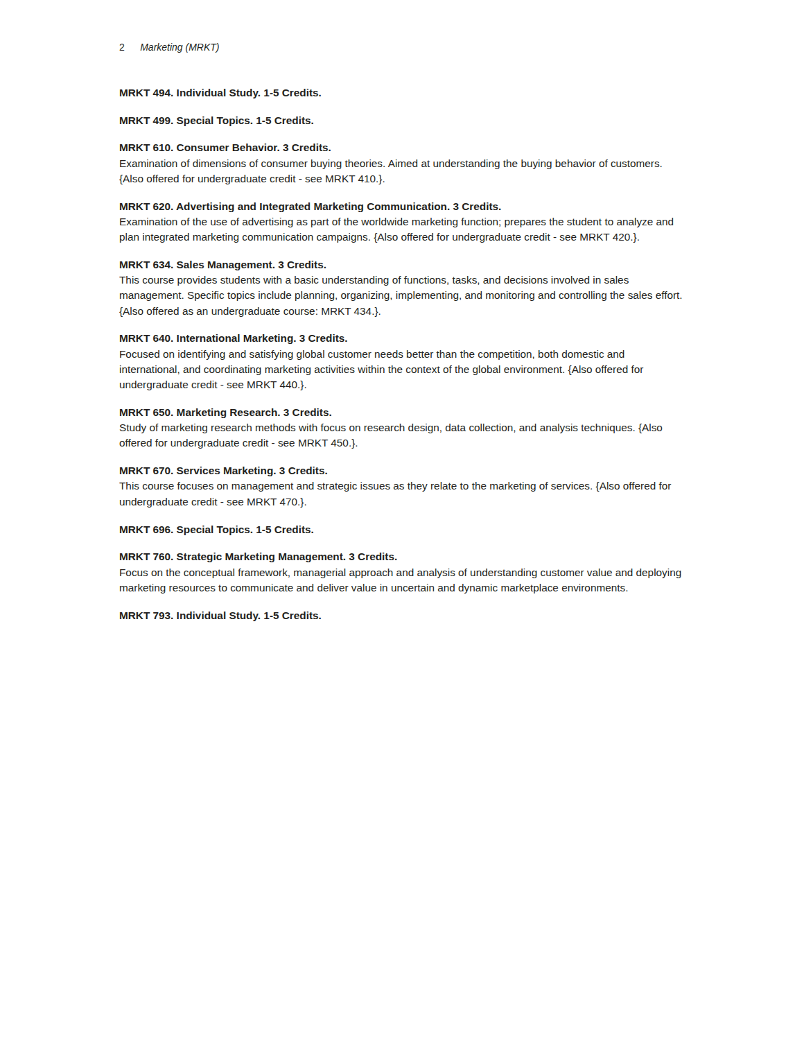2 Marketing (MRKT)
MRKT 494. Individual Study. 1-5 Credits.
MRKT 499. Special Topics. 1-5 Credits.
MRKT 610. Consumer Behavior. 3 Credits.
Examination of dimensions of consumer buying theories. Aimed at understanding the buying behavior of customers. {Also offered for undergraduate credit - see MRKT 410.}.
MRKT 620. Advertising and Integrated Marketing Communication. 3 Credits.
Examination of the use of advertising as part of the worldwide marketing function; prepares the student to analyze and plan integrated marketing communication campaigns. {Also offered for undergraduate credit - see MRKT 420.}.
MRKT 634. Sales Management. 3 Credits.
This course provides students with a basic understanding of functions, tasks, and decisions involved in sales management. Specific topics include planning, organizing, implementing, and monitoring and controlling the sales effort. {Also offered as an undergraduate course: MRKT 434.}.
MRKT 640. International Marketing. 3 Credits.
Focused on identifying and satisfying global customer needs better than the competition, both domestic and international, and coordinating marketing activities within the context of the global environment. {Also offered for undergraduate credit - see MRKT 440.}.
MRKT 650. Marketing Research. 3 Credits.
Study of marketing research methods with focus on research design, data collection, and analysis techniques. {Also offered for undergraduate credit - see MRKT 450.}.
MRKT 670. Services Marketing. 3 Credits.
This course focuses on management and strategic issues as they relate to the marketing of services. {Also offered for undergraduate credit - see MRKT 470.}.
MRKT 696. Special Topics. 1-5 Credits.
MRKT 760. Strategic Marketing Management. 3 Credits.
Focus on the conceptual framework, managerial approach and analysis of understanding customer value and deploying marketing resources to communicate and deliver value in uncertain and dynamic marketplace environments.
MRKT 793. Individual Study. 1-5 Credits.